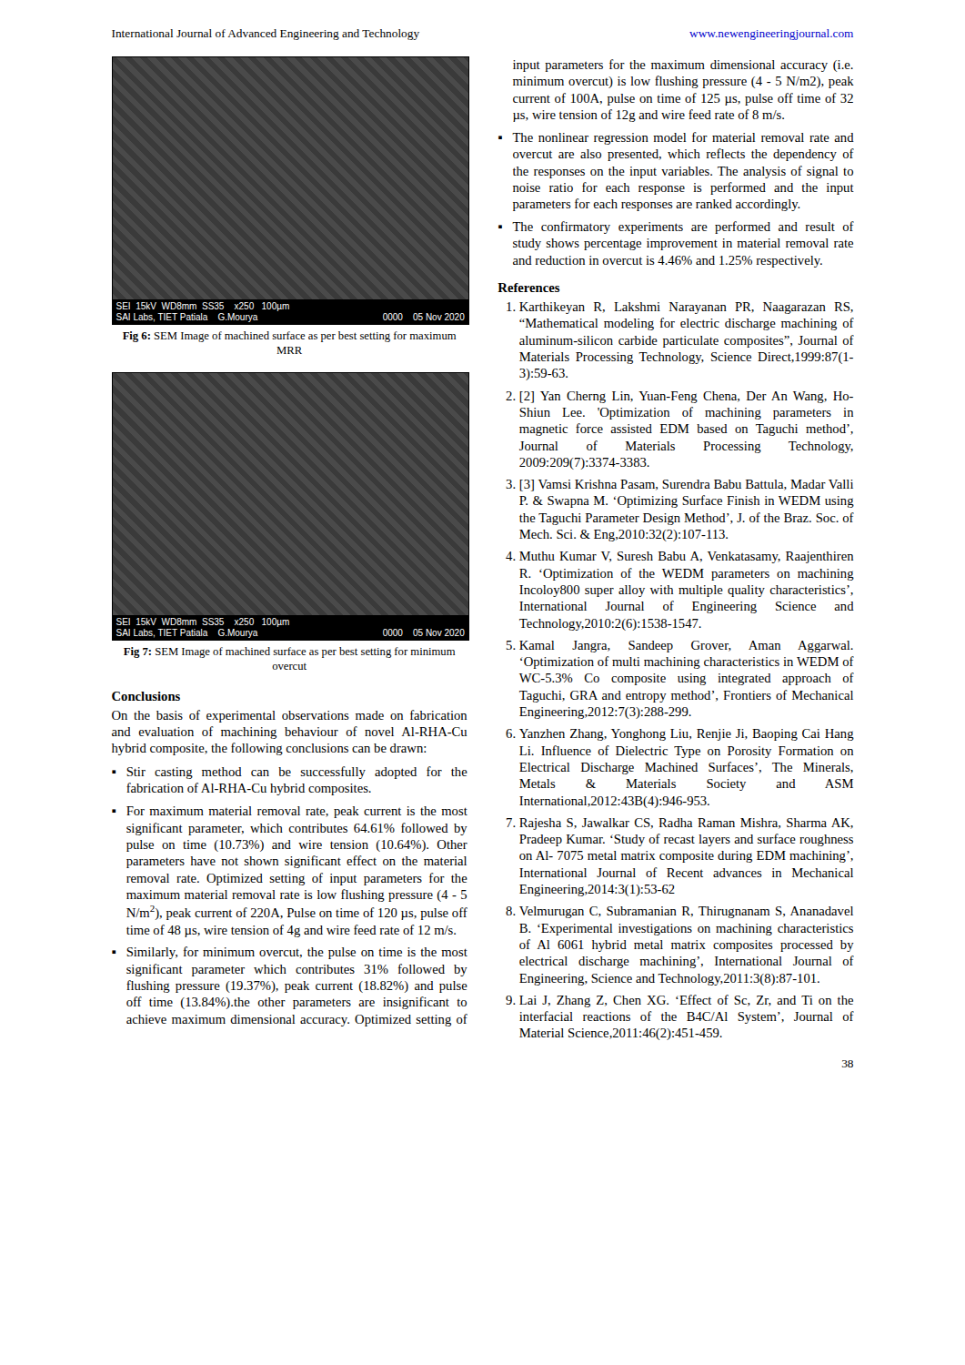International Journal of Advanced Engineering and Technology
www.newengineeringjournal.com
SEI 15kV WD8mm SS35 x250 100µm
SAI Labs, TIET Patiala G.Mourya
0000 05 Nov 2020
Fig 6: SEM Image of machined surface as per best setting for maximum MRR
SEI 15kV WD8mm SS35 x250 100µm
SAI Labs, TIET Patiala G.Mourya
0000 05 Nov 2020
Fig 7: SEM Image of machined surface as per best setting for minimum overcut
Conclusions
On the basis of experimental observations made on fabrication and evaluation of machining behaviour of novel Al-RHA-Cu hybrid composite, the following conclusions can be drawn:
Stir casting method can be successfully adopted for the fabrication of Al-RHA-Cu hybrid composites.
For maximum material removal rate, peak current is the most significant parameter, which contributes 64.61% followed by pulse on time (10.73%) and wire tension (10.64%). Other parameters have not shown significant effect on the material removal rate. Optimized setting of input parameters for the maximum material removal rate is low flushing pressure (4 - 5 N/m2), peak current of 220A, Pulse on time of 120 µs, pulse off time of 48 µs, wire tension of 4g and wire feed rate of 12 m/s.
Similarly, for minimum overcut, the pulse on time is the most significant parameter which contributes 31% followed by flushing pressure (19.37%), peak current (18.82%) and pulse off time (13.84%).the other parameters are insignificant to achieve maximum dimensional accuracy. Optimized setting of input parameters for the maximum dimensional accuracy (i.e. minimum overcut) is low flushing pressure (4 - 5 N/m2), peak current of 100A, pulse on time of 125 µs, pulse off time of 32 µs, wire tension of 12g and wire feed rate of 8 m/s.
The nonlinear regression model for material removal rate and overcut are also presented, which reflects the dependency of the responses on the input variables. The analysis of signal to noise ratio for each response is performed and the input parameters for each responses are ranked accordingly.
The confirmatory experiments are performed and result of study shows percentage improvement in material removal rate and reduction in overcut is 4.46% and 1.25% respectively.
References
Karthikeyan R, Lakshmi Narayanan PR, Naagarazan RS, “Mathematical modeling for electric discharge machining of aluminum-silicon carbide particulate composites”, Journal of Materials Processing Technology, Science Direct,1999:87(1-3):59-63.
[2] Yan Cherng Lin, Yuan-Feng Chena, Der An Wang, Ho-Shiun Lee. 'Optimization of machining parameters in magnetic force assisted EDM based on Taguchi method’, Journal of Materials Processing Technology, 2009:209(7):3374-3383.
[3] Vamsi Krishna Pasam, Surendra Babu Battula, Madar Valli P. & Swapna M. ‘Optimizing Surface Finish in WEDM using the Taguchi Parameter Design Method’, J. of the Braz. Soc. of Mech. Sci. & Eng,2010:32(2):107-113.
Muthu Kumar V, Suresh Babu A, Venkatasamy, Raajenthiren R. ‘Optimization of the WEDM parameters on machining Incoloy800 super alloy with multiple quality characteristics’, International Journal of Engineering Science and Technology,2010:2(6):1538-1547.
Kamal Jangra, Sandeep Grover, Aman Aggarwal. ‘Optimization of multi machining characteristics in WEDM of WC-5.3% Co composite using integrated approach of Taguchi, GRA and entropy method’, Frontiers of Mechanical Engineering,2012:7(3):288-299.
Yanzhen Zhang, Yonghong Liu, Renjie Ji, Baoping Cai Hang Li. Influence of Dielectric Type on Porosity Formation on Electrical Discharge Machined Surfaces’, The Minerals, Metals & Materials Society and ASM International,2012:43B(4):946-953.
Rajesha S, Jawalkar CS, Radha Raman Mishra, Sharma AK, Pradeep Kumar. ‘Study of recast layers and surface roughness on Al- 7075 metal matrix composite during EDM machining’, International Journal of Recent advances in Mechanical Engineering,2014:3(1):53-62
Velmurugan C, Subramanian R, Thirugnanam S, Ananadavel B. ‘Experimental investigations on machining characteristics of Al 6061 hybrid metal matrix composites processed by electrical discharge machining’, International Journal of Engineering, Science and Technology,2011:3(8):87-101.
Lai J, Zhang Z, Chen XG. ‘Effect of Sc, Zr, and Ti on the interfacial reactions of the B4C/Al System’, Journal of Material Science,2011:46(2):451-459.
38